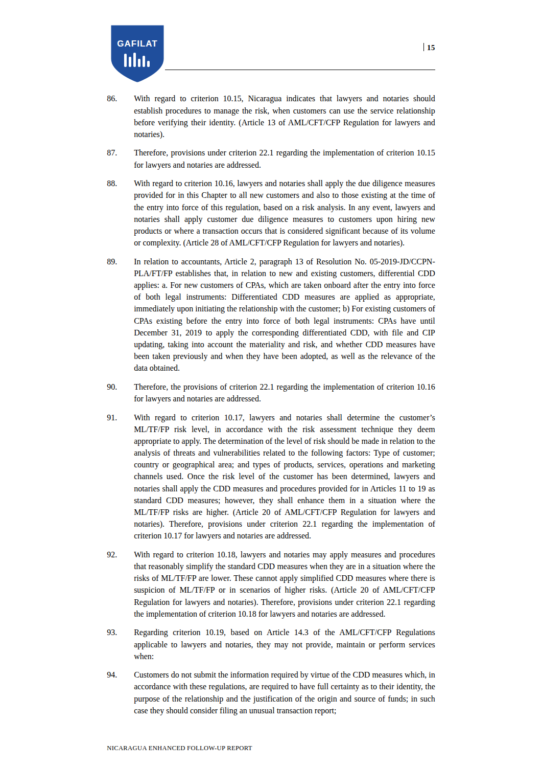GAFILAT
15
86. With regard to criterion 10.15, Nicaragua indicates that lawyers and notaries should establish procedures to manage the risk, when customers can use the service relationship before verifying their identity. (Article 13 of AML/CFT/CFP Regulation for lawyers and notaries).
87. Therefore, provisions under criterion 22.1 regarding the implementation of criterion 10.15 for lawyers and notaries are addressed.
88. With regard to criterion 10.16, lawyers and notaries shall apply the due diligence measures provided for in this Chapter to all new customers and also to those existing at the time of the entry into force of this regulation, based on a risk analysis. In any event, lawyers and notaries shall apply customer due diligence measures to customers upon hiring new products or where a transaction occurs that is considered significant because of its volume or complexity. (Article 28 of AML/CFT/CFP Regulation for lawyers and notaries).
89. In relation to accountants, Article 2, paragraph 13 of Resolution No. 05-2019-JD/CCPN-PLA/FT/FP establishes that, in relation to new and existing customers, differential CDD applies: a. For new customers of CPAs, which are taken onboard after the entry into force of both legal instruments: Differentiated CDD measures are applied as appropriate, immediately upon initiating the relationship with the customer; b) For existing customers of CPAs existing before the entry into force of both legal instruments: CPAs have until December 31, 2019 to apply the corresponding differentiated CDD, with file and CIP updating, taking into account the materiality and risk, and whether CDD measures have been taken previously and when they have been adopted, as well as the relevance of the data obtained.
90. Therefore, the provisions of criterion 22.1 regarding the implementation of criterion 10.16 for lawyers and notaries are addressed.
91. With regard to criterion 10.17, lawyers and notaries shall determine the customer’s ML/TF/FP risk level, in accordance with the risk assessment technique they deem appropriate to apply. The determination of the level of risk should be made in relation to the analysis of threats and vulnerabilities related to the following factors: Type of customer; country or geographical area; and types of products, services, operations and marketing channels used. Once the risk level of the customer has been determined, lawyers and notaries shall apply the CDD measures and procedures provided for in Articles 11 to 19 as standard CDD measures; however, they shall enhance them in a situation where the ML/TF/FP risks are higher. (Article 20 of AML/CFT/CFP Regulation for lawyers and notaries). Therefore, provisions under criterion 22.1 regarding the implementation of criterion 10.17 for lawyers and notaries are addressed.
92. With regard to criterion 10.18, lawyers and notaries may apply measures and procedures that reasonably simplify the standard CDD measures when they are in a situation where the risks of ML/TF/FP are lower. These cannot apply simplified CDD measures where there is suspicion of ML/TF/FP or in scenarios of higher risks. (Article 20 of AML/CFT/CFP Regulation for lawyers and notaries). Therefore, provisions under criterion 22.1 regarding the implementation of criterion 10.18 for lawyers and notaries are addressed.
93. Regarding criterion 10.19, based on Article 14.3 of the AML/CFT/CFP Regulations applicable to lawyers and notaries, they may not provide, maintain or perform services when:
94. Customers do not submit the information required by virtue of the CDD measures which, in accordance with these regulations, are required to have full certainty as to their identity, the purpose of the relationship and the justification of the origin and source of funds; in such case they should consider filing an unusual transaction report;
NICARAGUA ENHANCED FOLLOW-UP REPORT